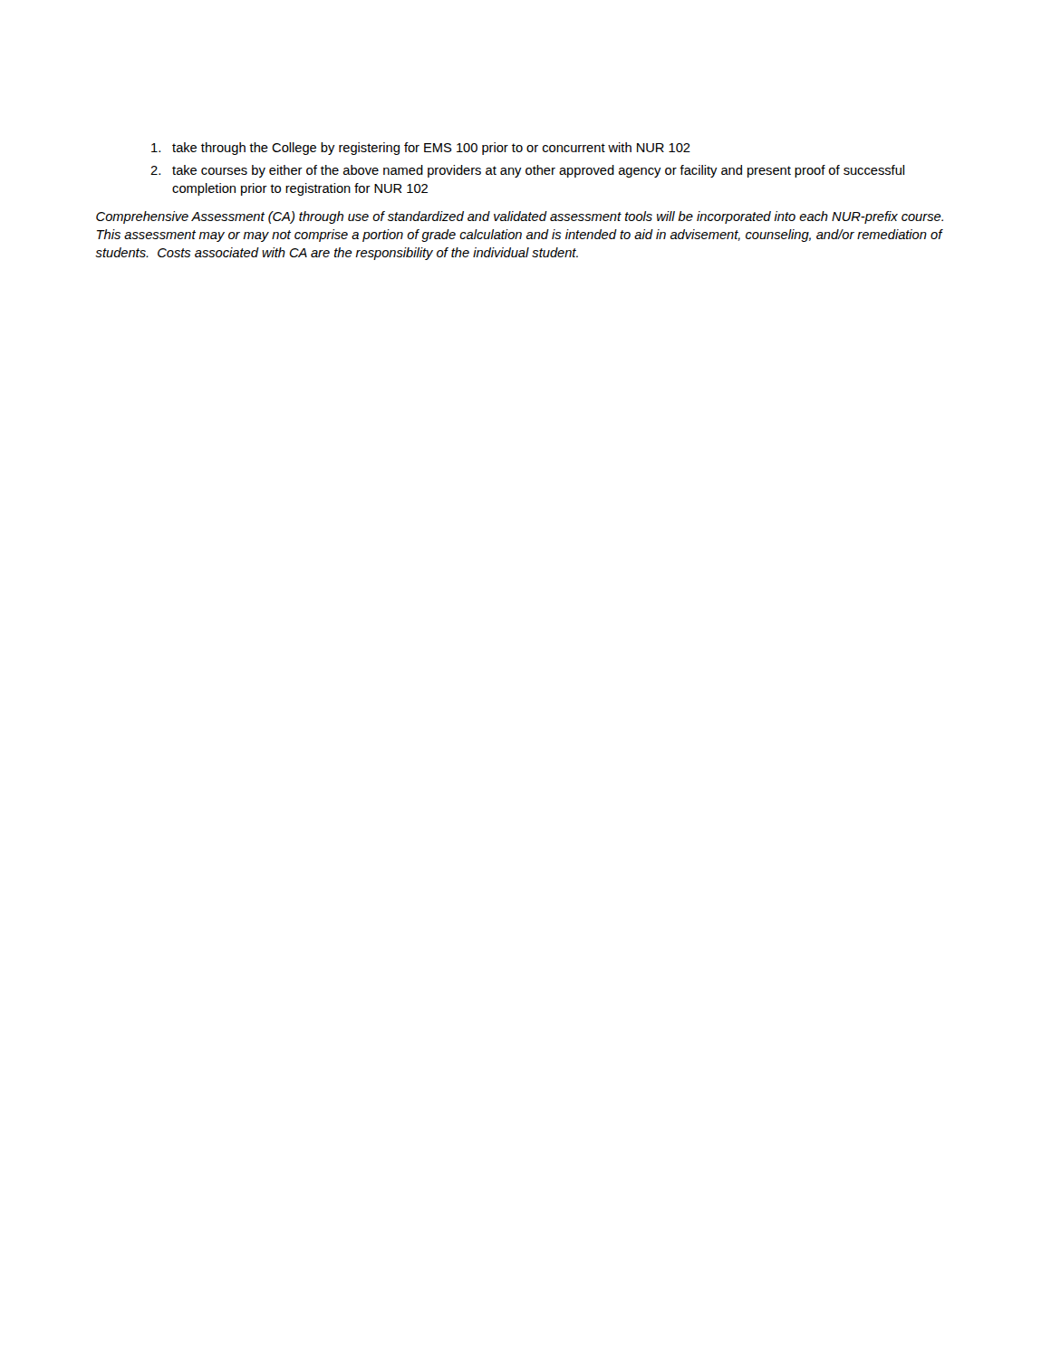take through the College by registering for EMS 100 prior to or concurrent with NUR 102
take courses by either of the above named providers at any other approved agency or facility and present proof of successful completion prior to registration for NUR 102
Comprehensive Assessment (CA) through use of standardized and validated assessment tools will be incorporated into each NUR-prefix course. This assessment may or may not comprise a portion of grade calculation and is intended to aid in advisement, counseling, and/or remediation of students. Costs associated with CA are the responsibility of the individual student.